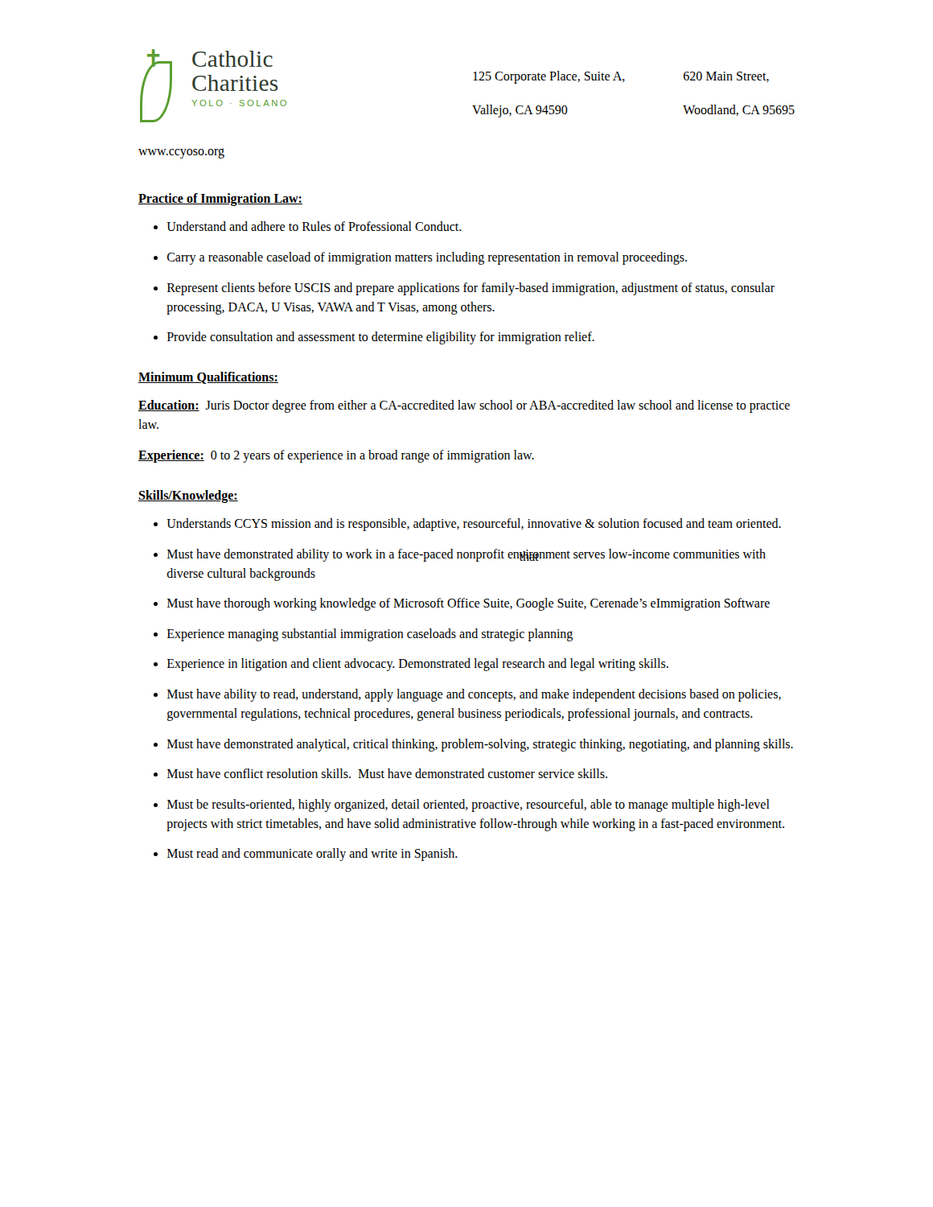✝
Catholic
Charities
YOLO · SOLANO
125 Corporate Place, Suite A,
Vallejo, CA 94590
620 Main Street,
Woodland, CA 95695
www.ccyoso.org
Practice of Immigration Law:
Understand and adhere to Rules of Professional Conduct.
Carry a reasonable caseload of immigration matters including representation in removal proceedings.
Represent clients before USCIS and prepare applications for family-based immigration, adjustment of status, consular processing, DACA, U Visas, VAWA and T Visas, among others.
Provide consultation and assessment to determine eligibility for immigration relief.
Minimum Qualifications:
Education: Juris Doctor degree from either a CA-accredited law school or ABA-accredited law school and license to practice law.
Experience: 0 to 2 years of experience in a broad range of immigration law.
Skills/Knowledge:
Understands CCYS mission and is responsible, adaptive, resourceful, innovative & solution focused and team oriented.
Must have demonstrated ability to work in a face-paced nonprofit environment that serves low-income communities with diverse cultural backgrounds
Must have thorough working knowledge of Microsoft Office Suite, Google Suite, Cerenade’s eImmigration Software
Experience managing substantial immigration caseloads and strategic planning
Experience in litigation and client advocacy. Demonstrated legal research and legal writing skills.
Must have ability to read, understand, apply language and concepts, and make independent decisions based on policies, governmental regulations, technical procedures, general business periodicals, professional journals, and contracts.
Must have demonstrated analytical, critical thinking, problem-solving, strategic thinking, negotiating, and planning skills.
Must have conflict resolution skills. Must have demonstrated customer service skills.
Must be results-oriented, highly organized, detail oriented, proactive, resourceful, able to manage multiple high-level projects with strict timetables, and have solid administrative follow-through while working in a fast-paced environment.
Must read and communicate orally and write in Spanish.